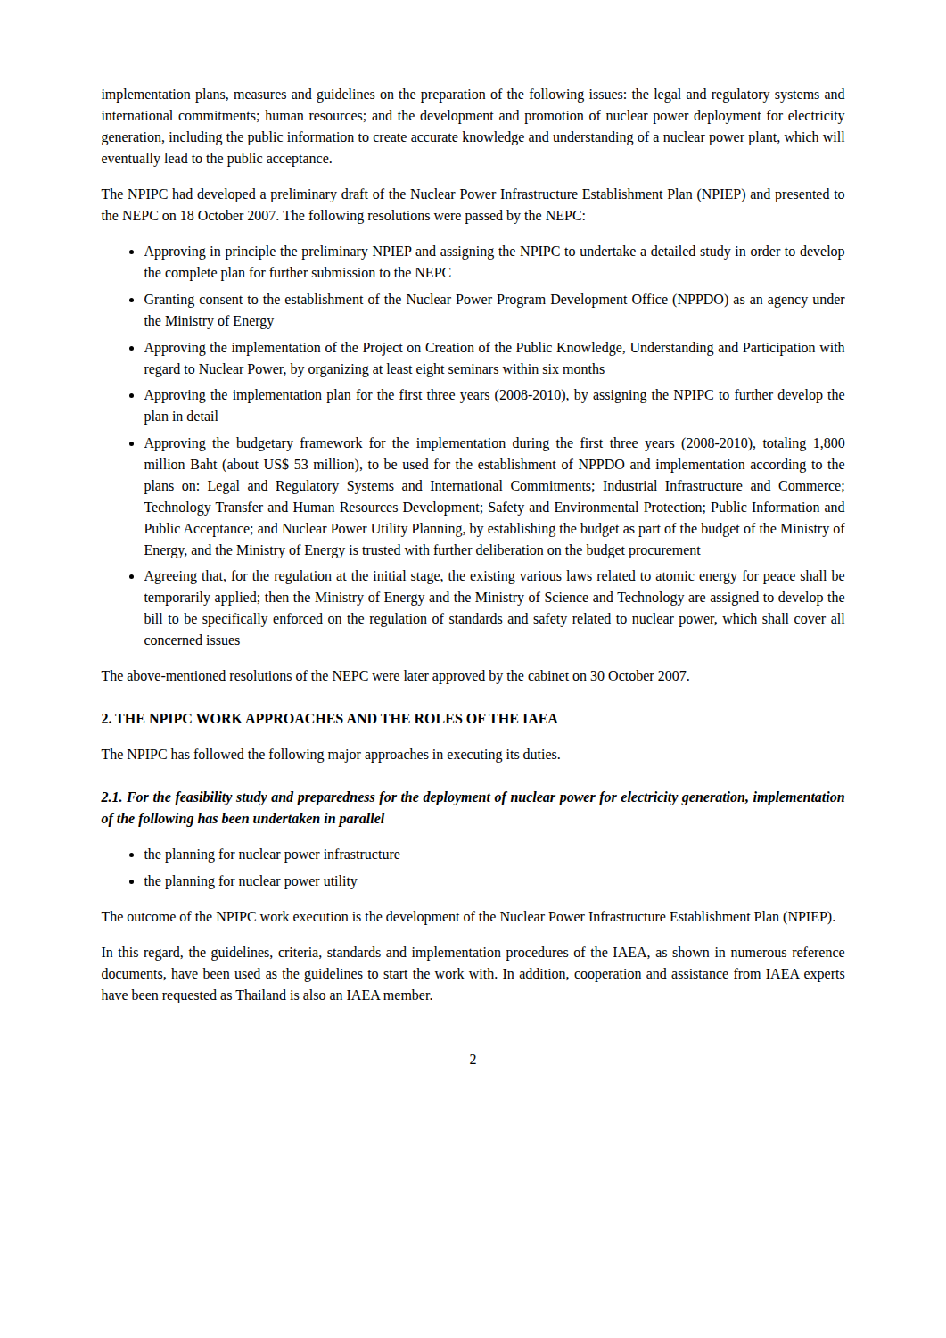implementation plans, measures and guidelines on the preparation of the following issues: the legal and regulatory systems and international commitments; human resources; and the development and promotion of nuclear power deployment for electricity generation, including the public information to create accurate knowledge and understanding of a nuclear power plant, which will eventually lead to the public acceptance.
The NPIPC had developed a preliminary draft of the Nuclear Power Infrastructure Establishment Plan (NPIEP) and presented to the NEPC on 18 October 2007. The following resolutions were passed by the NEPC:
Approving in principle the preliminary NPIEP and assigning the NPIPC to undertake a detailed study in order to develop the complete plan for further submission to the NEPC
Granting consent to the establishment of the Nuclear Power Program Development Office (NPPDO) as an agency under the Ministry of Energy
Approving the implementation of the Project on Creation of the Public Knowledge, Understanding and Participation with regard to Nuclear Power, by organizing at least eight seminars within six months
Approving the implementation plan for the first three years (2008-2010), by assigning the NPIPC to further develop the plan in detail
Approving the budgetary framework for the implementation during the first three years (2008-2010), totaling 1,800 million Baht (about US$ 53 million), to be used for the establishment of NPPDO and implementation according to the plans on: Legal and Regulatory Systems and International Commitments; Industrial Infrastructure and Commerce; Technology Transfer and Human Resources Development; Safety and Environmental Protection; Public Information and Public Acceptance; and Nuclear Power Utility Planning, by establishing the budget as part of the budget of the Ministry of Energy, and the Ministry of Energy is trusted with further deliberation on the budget procurement
Agreeing that, for the regulation at the initial stage, the existing various laws related to atomic energy for peace shall be temporarily applied; then the Ministry of Energy and the Ministry of Science and Technology are assigned to develop the bill to be specifically enforced on the regulation of standards and safety related to nuclear power, which shall cover all concerned issues
The above-mentioned resolutions of the NEPC were later approved by the cabinet on 30 October 2007.
2. THE NPIPC WORK APPROACHES AND THE ROLES OF THE IAEA
The NPIPC has followed the following major approaches in executing its duties.
2.1. For the feasibility study and preparedness for the deployment of nuclear power for electricity generation, implementation of the following has been undertaken in parallel
the planning for nuclear power infrastructure
the planning for nuclear power utility
The outcome of the NPIPC work execution is the development of the Nuclear Power Infrastructure Establishment Plan (NPIEP).
In this regard, the guidelines, criteria, standards and implementation procedures of the IAEA, as shown in numerous reference documents, have been used as the guidelines to start the work with. In addition, cooperation and assistance from IAEA experts have been requested as Thailand is also an IAEA member.
2